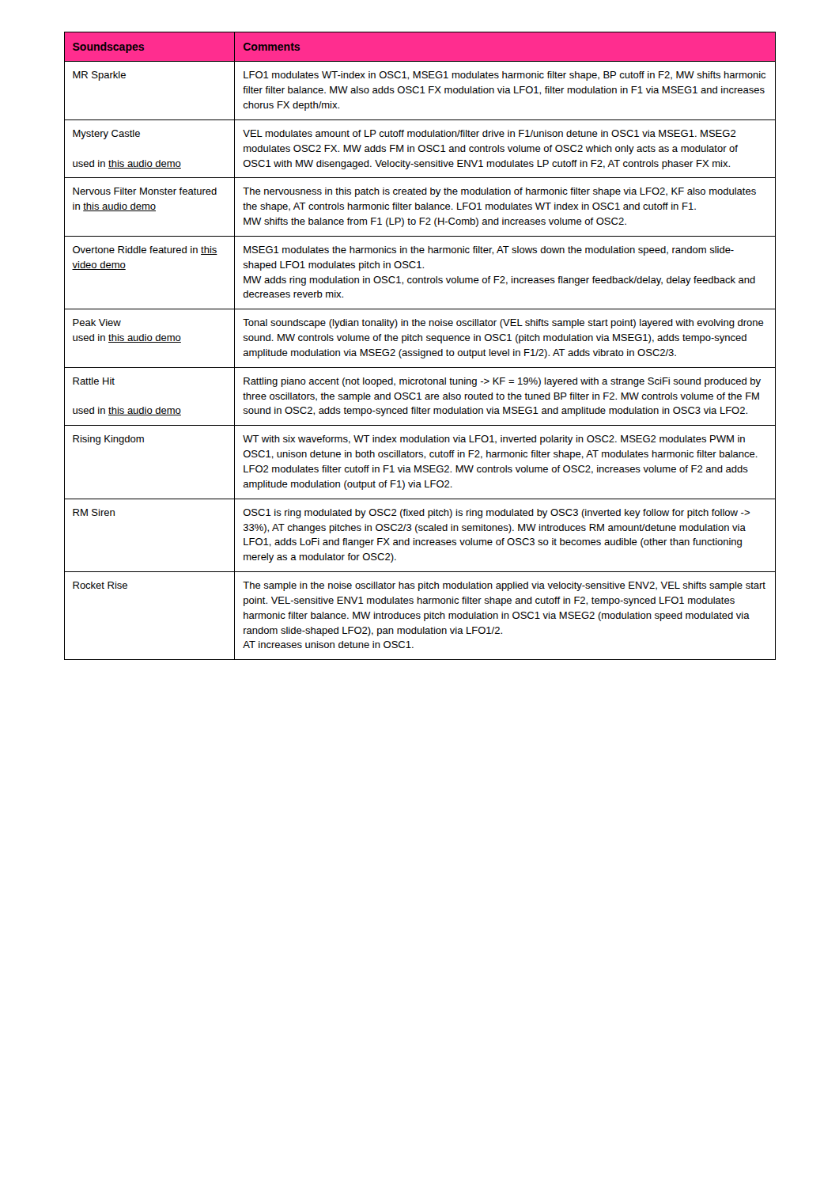| Soundscapes | Comments |
| --- | --- |
| MR Sparkle | LFO1 modulates WT-index in OSC1, MSEG1 modulates harmonic filter shape, BP cutoff in F2, MW shifts harmonic filter filter balance. MW also adds OSC1 FX modulation via LFO1, filter modulation in F1 via MSEG1 and increases chorus FX depth/mix. |
| Mystery Castle used in this audio demo | VEL modulates amount of LP cutoff modulation/filter drive in F1/unison detune in OSC1 via MSEG1. MSEG2 modulates OSC2 FX. MW adds FM in OSC1 and controls volume of OSC2 which only acts as a modulator of OSC1 with MW disengaged. Velocity-sensitive ENV1 modulates LP cutoff in F2, AT controls phaser FX mix. |
| Nervous Filter Monster featured in this audio demo | The nervousness in this patch is created by the modulation of harmonic filter shape via LFO2, KF also modulates the shape, AT controls harmonic filter balance. LFO1 modulates WT index in OSC1 and cutoff in F1. MW shifts the balance from F1 (LP) to F2 (H-Comb) and increases volume of OSC2. |
| Overtone Riddle featured in this video demo | MSEG1 modulates the harmonics in the harmonic filter, AT slows down the modulation speed, random slide-shaped LFO1 modulates pitch in OSC1. MW adds ring modulation in OSC1, controls volume of F2, increases flanger feedback/delay, delay feedback and decreases reverb mix. |
| Peak View used in this audio demo | Tonal soundscape (lydian tonality) in the noise oscillator (VEL shifts sample start point) layered with evolving drone sound. MW controls volume of the pitch sequence in OSC1 (pitch modulation via MSEG1), adds tempo-synced amplitude modulation via MSEG2 (assigned to output level in F1/2). AT adds vibrato in OSC2/3. |
| Rattle Hit used in this audio demo | Rattling piano accent (not looped, microtonal tuning -> KF = 19%) layered with a strange SciFi sound produced by three oscillators, the sample and OSC1 are also routed to the tuned BP filter in F2. MW controls volume of the FM sound in OSC2, adds tempo-synced filter modulation via MSEG1 and amplitude modulation in OSC3 via LFO2. |
| Rising Kingdom | WT with six waveforms, WT index modulation via LFO1, inverted polarity in OSC2. MSEG2 modulates PWM in OSC1, unison detune in both oscillators, cutoff in F2, harmonic filter shape, AT modulates harmonic filter balance. LFO2 modulates filter cutoff in F1 via MSEG2. MW controls volume of OSC2, increases volume of F2 and adds amplitude modulation (output of F1) via LFO2. |
| RM Siren | OSC1 is ring modulated by OSC2 (fixed pitch) is ring modulated by OSC3 (inverted key follow for pitch follow -> 33%), AT changes pitches in OSC2/3 (scaled in semitones). MW introduces RM amount/detune modulation via LFO1, adds LoFi and flanger FX and increases volume of OSC3 so it becomes audible (other than functioning merely as a modulator for OSC2). |
| Rocket Rise | The sample in the noise oscillator has pitch modulation applied via velocity-sensitive ENV2, VEL shifts sample start point. VEL-sensitive ENV1 modulates harmonic filter shape and cutoff in F2, tempo-synced LFO1 modulates harmonic filter balance. MW introduces pitch modulation in OSC1 via MSEG2 (modulation speed modulated via random slide-shaped LFO2), pan modulation via LFO1/2. AT increases unison detune in OSC1. |